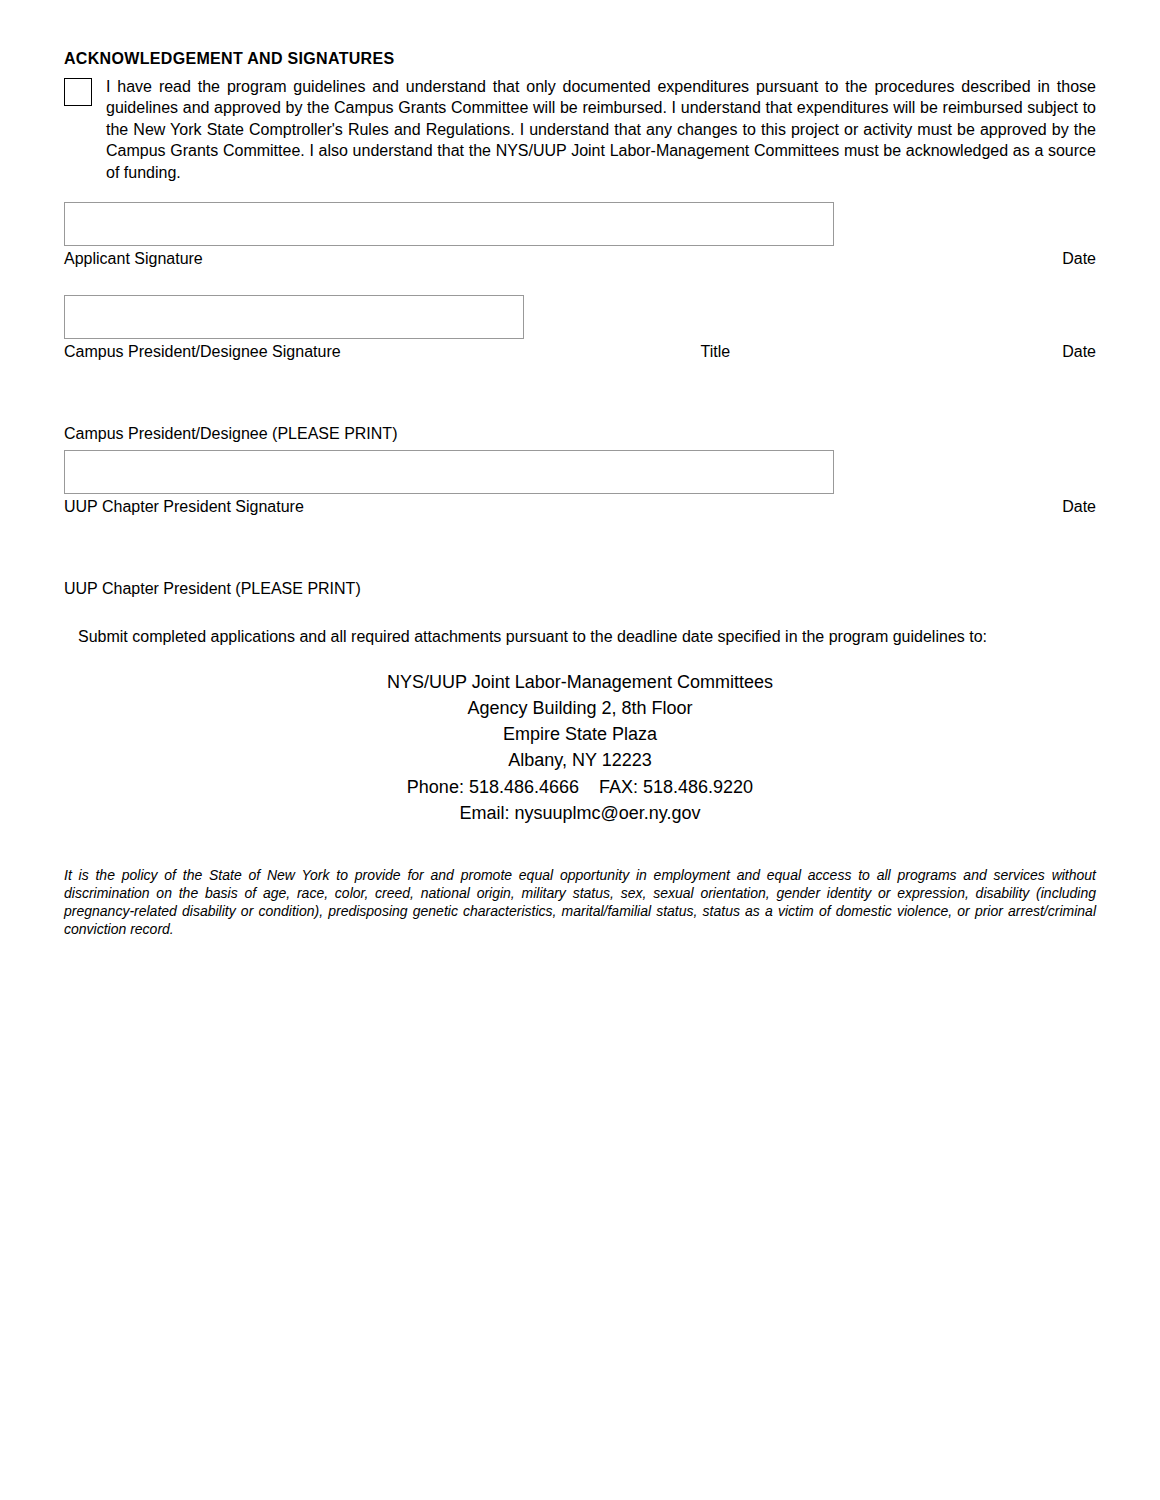ACKNOWLEDGEMENT AND SIGNATURES
I have read the program guidelines and understand that only documented expenditures pursuant to the procedures described in those guidelines and approved by the Campus Grants Committee will be reimbursed. I understand that expenditures will be reimbursed subject to the New York State Comptroller's Rules and Regulations. I understand that any changes to this project or activity must be approved by the Campus Grants Committee. I also understand that the NYS/UUP Joint Labor-Management Committees must be acknowledged as a source of funding.
Applicant Signature Date
Campus President/Designee Signature Title Date
Campus President/Designee (PLEASE PRINT)
UUP Chapter President Signature Date
UUP Chapter President (PLEASE PRINT)
Submit completed applications and all required attachments pursuant to the deadline date specified in the program guidelines to:
NYS/UUP Joint Labor-Management Committees
Agency Building 2, 8th Floor
Empire State Plaza
Albany, NY 12223
Phone: 518.486.4666 FAX: 518.486.9220
Email: nysuuplmc@oer.ny.gov
It is the policy of the State of New York to provide for and promote equal opportunity in employment and equal access to all programs and services without discrimination on the basis of age, race, color, creed, national origin, military status, sex, sexual orientation, gender identity or expression, disability (including pregnancy-related disability or condition), predisposing genetic characteristics, marital/familial status, status as a victim of domestic violence, or prior arrest/criminal conviction record.